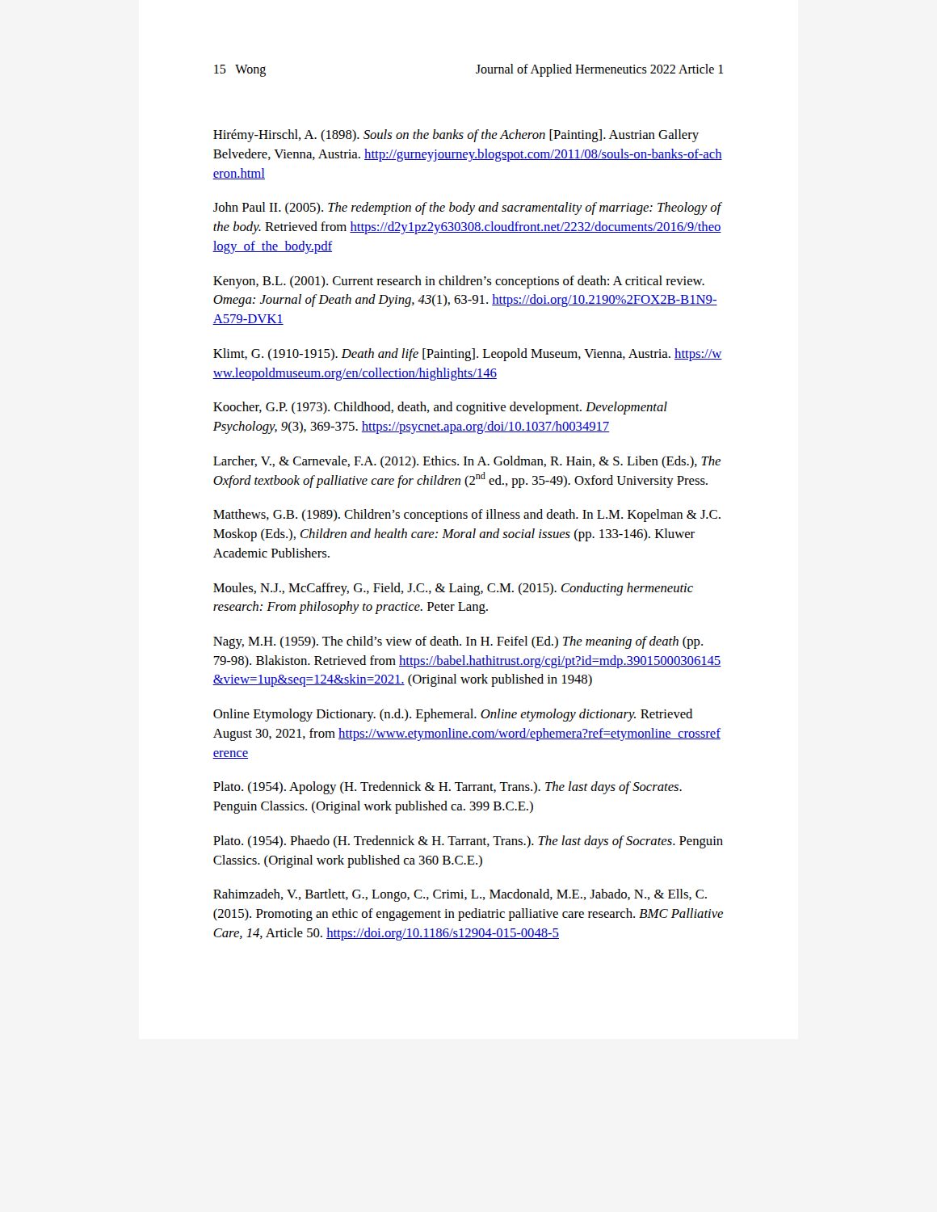15 Wong Journal of Applied Hermeneutics 2022 Article 1
Hirémy-Hirschl, A. (1898). Souls on the banks of the Acheron [Painting]. Austrian Gallery Belvedere, Vienna, Austria. http://gurneyjourney.blogspot.com/2011/08/souls-on-banks-of-acheron.html
John Paul II. (2005). The redemption of the body and sacramentality of marriage: Theology of the body. Retrieved from https://d2y1pz2y630308.cloudfront.net/2232/documents/2016/9/theology_of_the_body.pdf
Kenyon, B.L. (2001). Current research in children’s conceptions of death: A critical review. Omega: Journal of Death and Dying, 43(1), 63-91. https://doi.org/10.2190%2FOX2B-B1N9-A579-DVK1
Klimt, G. (1910-1915). Death and life [Painting]. Leopold Museum, Vienna, Austria. https://www.leopoldmuseum.org/en/collection/highlights/146
Koocher, G.P. (1973). Childhood, death, and cognitive development. Developmental Psychology, 9(3), 369-375. https://psycnet.apa.org/doi/10.1037/h0034917
Larcher, V., & Carnevale, F.A. (2012). Ethics. In A. Goldman, R. Hain, & S. Liben (Eds.), The Oxford textbook of palliative care for children (2nd ed., pp. 35-49). Oxford University Press.
Matthews, G.B. (1989). Children’s conceptions of illness and death. In L.M. Kopelman & J.C. Moskop (Eds.), Children and health care: Moral and social issues (pp. 133-146). Kluwer Academic Publishers.
Moules, N.J., McCaffrey, G., Field, J.C., & Laing, C.M. (2015). Conducting hermeneutic research: From philosophy to practice. Peter Lang.
Nagy, M.H. (1959). The child’s view of death. In H. Feifel (Ed.) The meaning of death (pp. 79-98). Blakiston. Retrieved from https://babel.hathitrust.org/cgi/pt?id=mdp.39015000306145&view=1up&seq=124&skin=2021. (Original work published in 1948)
Online Etymology Dictionary. (n.d.). Ephemeral. Online etymology dictionary. Retrieved August 30, 2021, from https://www.etymonline.com/word/ephemera?ref=etymonline_crossreference
Plato. (1954). Apology (H. Tredennick & H. Tarrant, Trans.). The last days of Socrates. Penguin Classics. (Original work published ca. 399 B.C.E.)
Plato. (1954). Phaedo (H. Tredennick & H. Tarrant, Trans.). The last days of Socrates. Penguin Classics. (Original work published ca 360 B.C.E.)
Rahimzadeh, V., Bartlett, G., Longo, C., Crimi, L., Macdonald, M.E., Jabado, N., & Ells, C. (2015). Promoting an ethic of engagement in pediatric palliative care research. BMC Palliative Care, 14, Article 50. https://doi.org/10.1186/s12904-015-0048-5